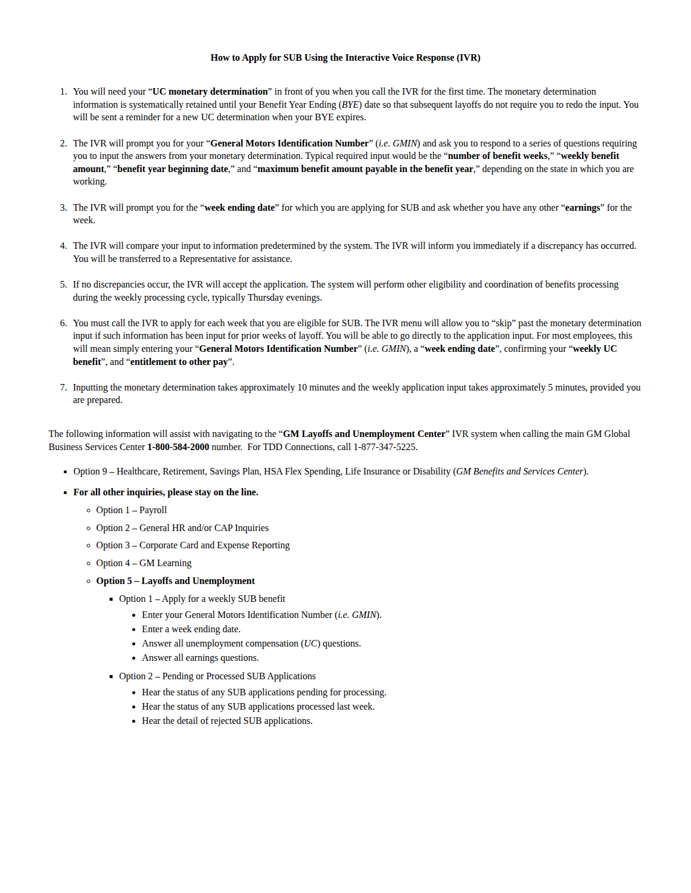How to Apply for SUB Using the Interactive Voice Response (IVR)
You will need your “UC monetary determination” in front of you when you call the IVR for the first time. The monetary determination information is systematically retained until your Benefit Year Ending (BYE) date so that subsequent layoffs do not require you to redo the input. You will be sent a reminder for a new UC determination when your BYE expires.
The IVR will prompt you for your “General Motors Identification Number” (i.e. GMIN) and ask you to respond to a series of questions requiring you to input the answers from your monetary determination. Typical required input would be the “number of benefit weeks,” “weekly benefit amount,” “benefit year beginning date,” and “maximum benefit amount payable in the benefit year,” depending on the state in which you are working.
The IVR will prompt you for the “week ending date” for which you are applying for SUB and ask whether you have any other “earnings” for the week.
The IVR will compare your input to information predetermined by the system. The IVR will inform you immediately if a discrepancy has occurred. You will be transferred to a Representative for assistance.
If no discrepancies occur, the IVR will accept the application. The system will perform other eligibility and coordination of benefits processing during the weekly processing cycle, typically Thursday evenings.
You must call the IVR to apply for each week that you are eligible for SUB. The IVR menu will allow you to “skip” past the monetary determination input if such information has been input for prior weeks of layoff. You will be able to go directly to the application input. For most employees, this will mean simply entering your “General Motors Identification Number” (i.e. GMIN), a “week ending date”, confirming your “weekly UC benefit”, and “entitlement to other pay”.
Inputting the monetary determination takes approximately 10 minutes and the weekly application input takes approximately 5 minutes, provided you are prepared.
The following information will assist with navigating to the “GM Layoffs and Unemployment Center” IVR system when calling the main GM Global Business Services Center 1-800-584-2000 number. For TDD Connections, call 1-877-347-5225.
Option 9 – Healthcare, Retirement, Savings Plan, HSA Flex Spending, Life Insurance or Disability (GM Benefits and Services Center).
For all other inquiries, please stay on the line.
Option 1 – Payroll
Option 2 – General HR and/or CAP Inquiries
Option 3 – Corporate Card and Expense Reporting
Option 4 – GM Learning
Option 5 – Layoffs and Unemployment
Option 1 – Apply for a weekly SUB benefit
Enter your General Motors Identification Number (i.e. GMIN).
Enter a week ending date.
Answer all unemployment compensation (UC) questions.
Answer all earnings questions.
Option 2 – Pending or Processed SUB Applications
Hear the status of any SUB applications pending for processing.
Hear the status of any SUB applications processed last week.
Hear the detail of rejected SUB applications.